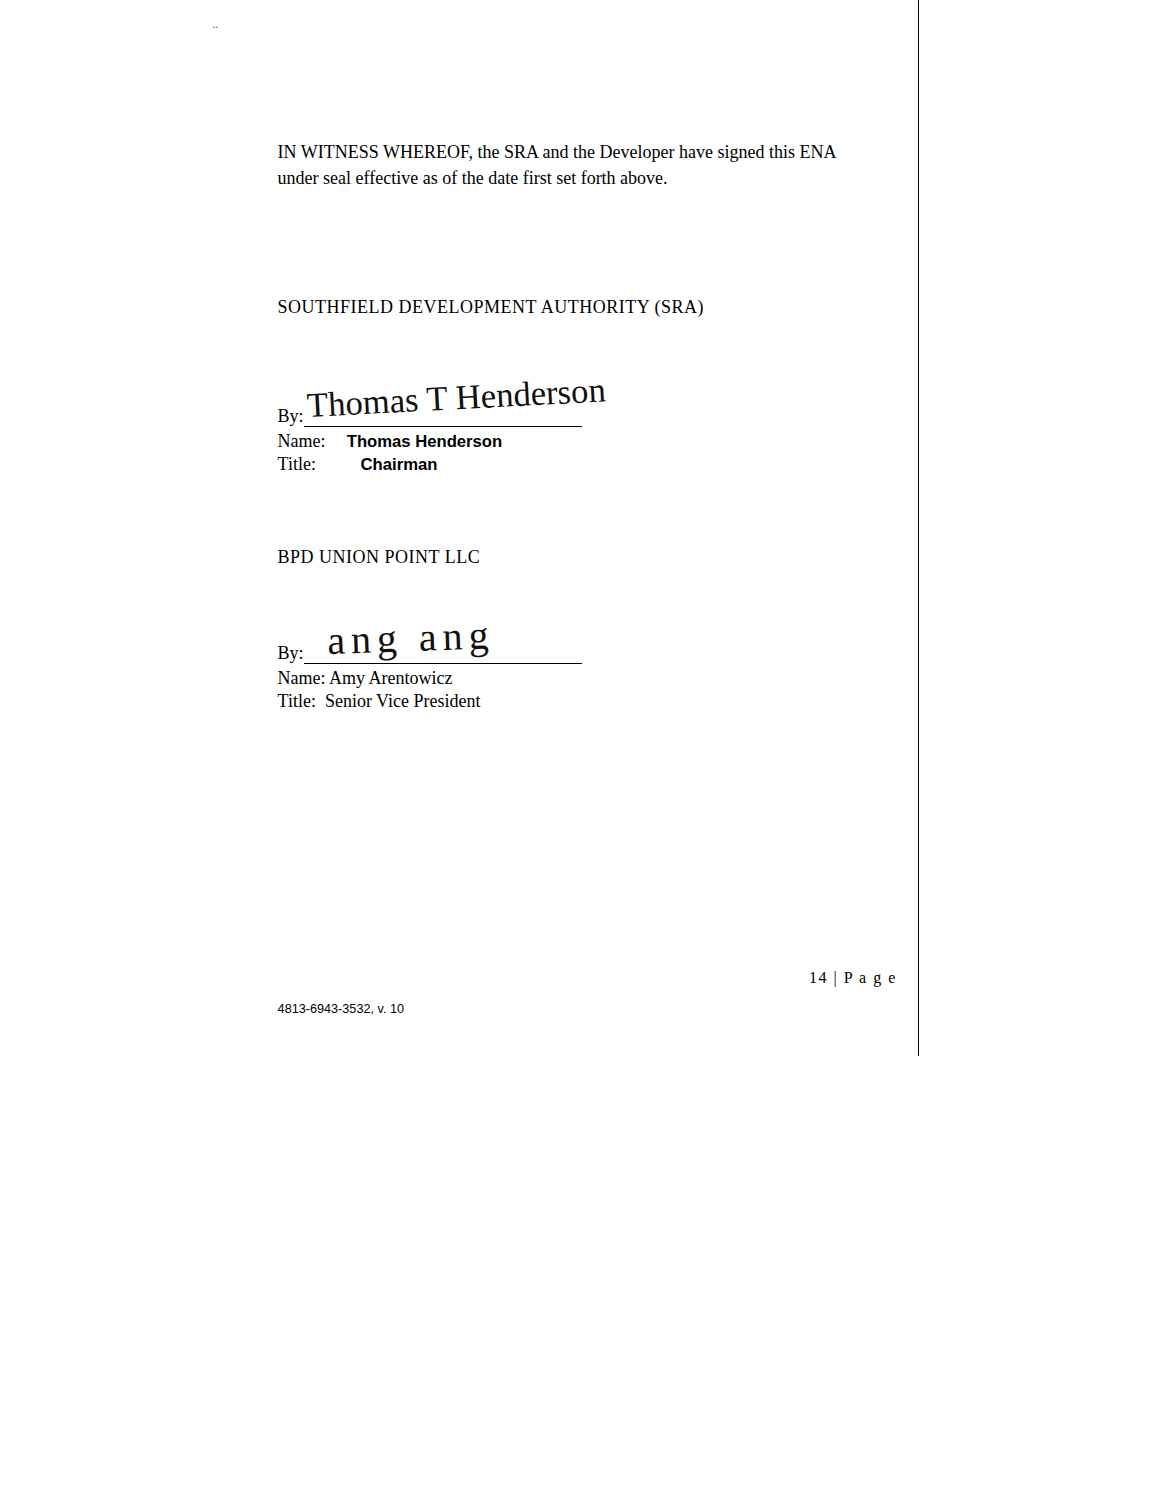..
IN WITNESS WHEREOF, the SRA and the Developer have signed this ENA under seal effective as of the date first set forth above.
SOUTHFIELD DEVELOPMENT AUTHORITY (SRA)
By: Thomas T Henderson
Name: Thomas Henderson
Title: Chairman
BPD UNION POINT LLC
By: ang ang
Name: Amy Arentowicz
Title: Senior Vice President
14 | P a g e
4813-6943-3532, v. 10